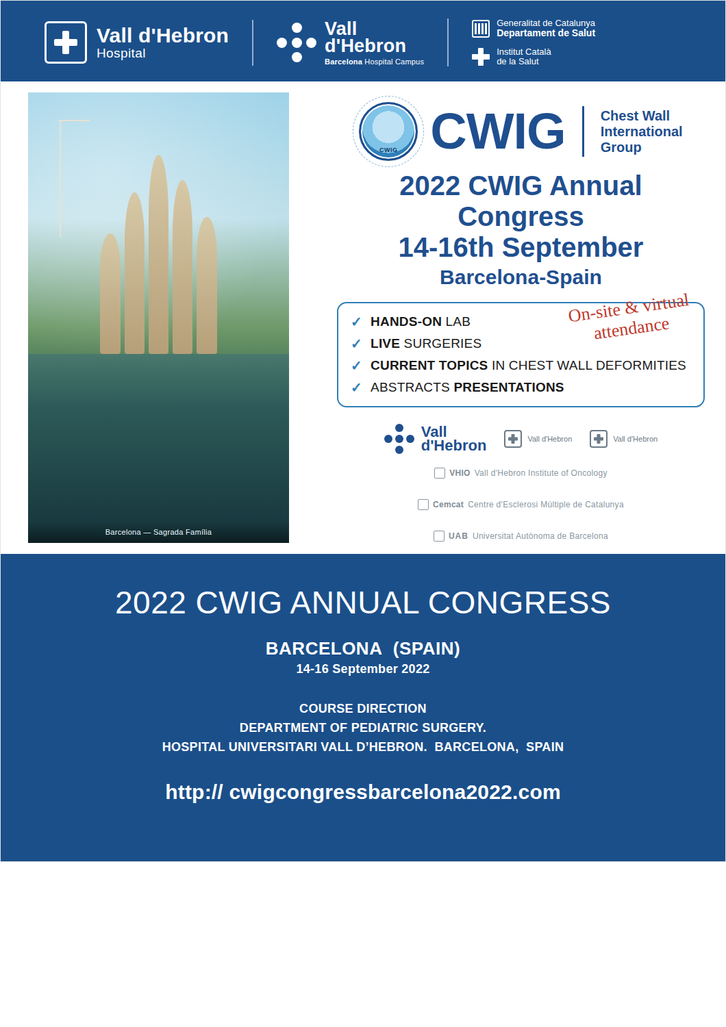Vall d'Hebron
Hospital
Vall
d'Hebron
Barcelona Hospital Campus
Generalitat de Catalunya
Departament de Salut
Institut Català
de la Salut
Barcelona — Sagrada Família
CWIG
Chest Wall
International
Group
2022 CWIG Annual Congress
14-16th September
Barcelona-Spain
✓HANDS-ON LAB
✓LIVE SURGERIES
✓CURRENT TOPICS IN CHEST WALL DEFORMITIES
✓ABSTRACTS PRESENTATIONS
On-site & virtual attendance
Vall
d'Hebron
Vall d'Hebron
Vall d'Hebron
VHIO Vall d'Hebron Institute of Oncology Cemcat Centre d'Esclerosi Múltiple de Catalunya UAB Universitat Autònoma de Barcelona
2022 CWIG ANNUAL CONGRESS
BARCELONA (SPAIN)
14-16 September 2022
COURSE DIRECTION DEPARTMENT OF PEDIATRIC SURGERY. HOSPITAL UNIVERSITARI VALL D’HEBRON. BARCELONA, SPAIN
http:// cwigcongressbarcelona2022.com